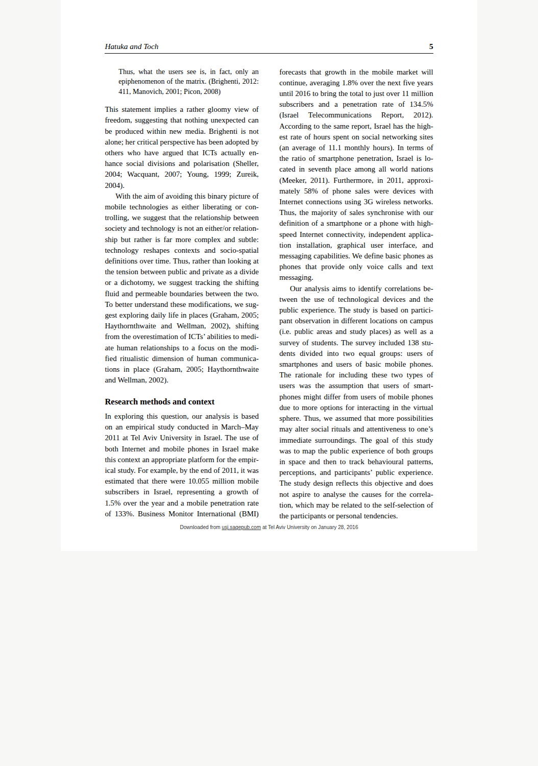Hatuka and Toch 5
Thus, what the users see is, in fact, only an epiphenomenon of the matrix. (Brighenti, 2012: 411, Manovich, 2001; Picon, 2008)
This statement implies a rather gloomy view of freedom, suggesting that nothing unexpected can be produced within new media. Brighenti is not alone; her critical perspective has been adopted by others who have argued that ICTs actually enhance social divisions and polarisation (Sheller, 2004; Wacquant, 2007; Young, 1999; Zureik, 2004).
With the aim of avoiding this binary picture of mobile technologies as either liberating or controlling, we suggest that the relationship between society and technology is not an either/or relationship but rather is far more complex and subtle: technology reshapes contexts and socio-spatial definitions over time. Thus, rather than looking at the tension between public and private as a divide or a dichotomy, we suggest tracking the shifting fluid and permeable boundaries between the two. To better understand these modifications, we suggest exploring daily life in places (Graham, 2005; Haythornthwaite and Wellman, 2002), shifting from the overestimation of ICTs’ abilities to mediate human relationships to a focus on the modified ritualistic dimension of human communications in place (Graham, 2005; Haythornthwaite and Wellman, 2002).
Research methods and context
In exploring this question, our analysis is based on an empirical study conducted in March–May 2011 at Tel Aviv University in Israel. The use of both Internet and mobile phones in Israel make this context an appropriate platform for the empirical study. For example, by the end of 2011, it was estimated that there were 10.055 million mobile subscribers in Israel, representing a growth of 1.5% over the year and a mobile penetration rate of 133%. Business Monitor International (BMI) forecasts that growth in the mobile market will continue, averaging 1.8% over the next five years until 2016 to bring the total to just over 11 million subscribers and a penetration rate of 134.5% (Israel Telecommunications Report, 2012). According to the same report, Israel has the highest rate of hours spent on social networking sites (an average of 11.1 monthly hours). In terms of the ratio of smartphone penetration, Israel is located in seventh place among all world nations (Meeker, 2011). Furthermore, in 2011, approximately 58% of phone sales were devices with Internet connections using 3G wireless networks. Thus, the majority of sales synchronise with our definition of a smartphone or a phone with high-speed Internet connectivity, independent application installation, graphical user interface, and messaging capabilities. We define basic phones as phones that provide only voice calls and text messaging.
Our analysis aims to identify correlations between the use of technological devices and the public experience. The study is based on participant observation in different locations on campus (i.e. public areas and study places) as well as a survey of students. The survey included 138 students divided into two equal groups: users of smartphones and users of basic mobile phones. The rationale for including these two types of users was the assumption that users of smartphones might differ from users of mobile phones due to more options for interacting in the virtual sphere. Thus, we assumed that more possibilities may alter social rituals and attentiveness to one’s immediate surroundings. The goal of this study was to map the public experience of both groups in space and then to track behavioural patterns, perceptions, and participants’ public experience. The study design reflects this objective and does not aspire to analyse the causes for the correlation, which may be related to the self-selection of the participants or personal tendencies.
Downloaded from usj.sagepub.com at Tel Aviv University on January 28, 2016